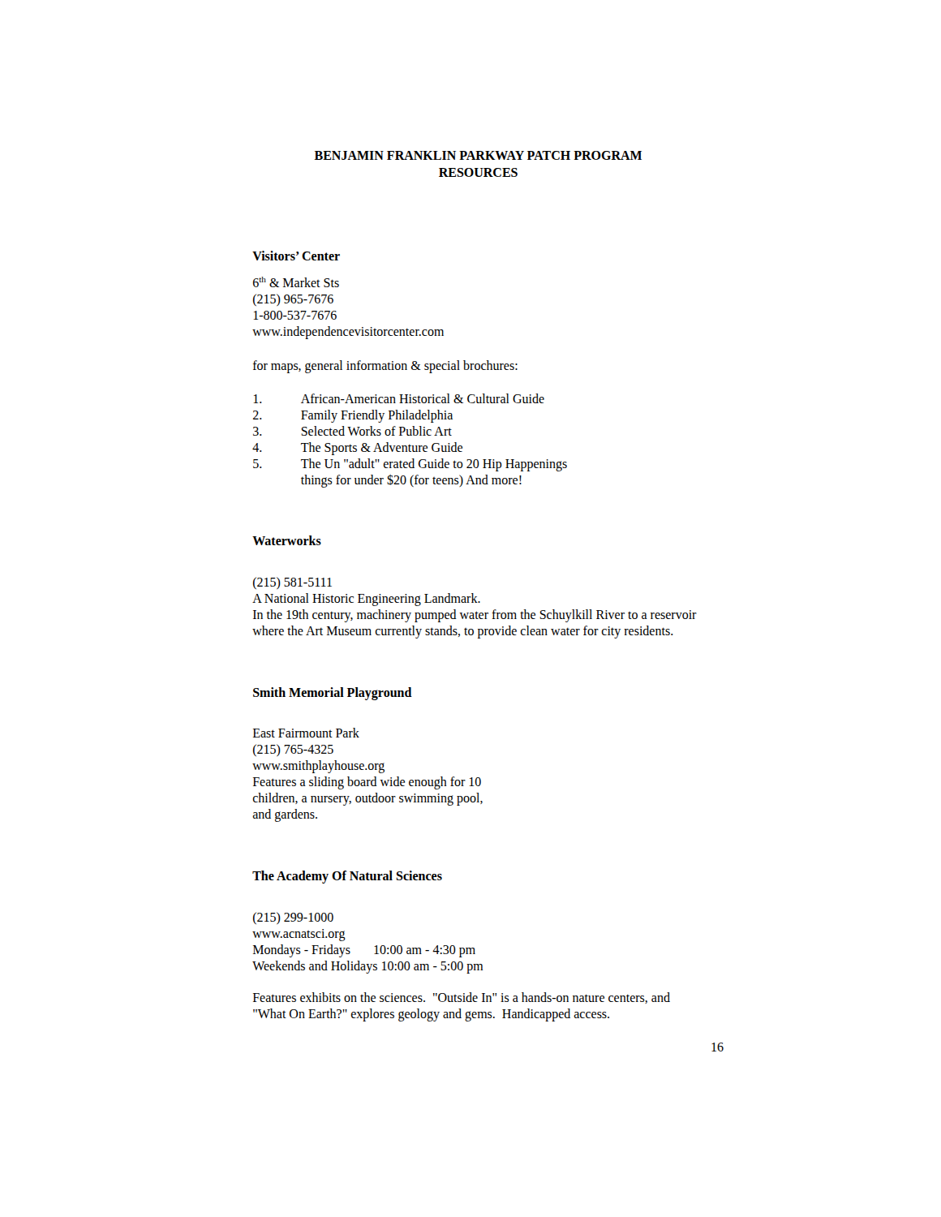BENJAMIN FRANKLIN PARKWAY PATCH PROGRAM
RESOURCES
Visitors’ Center
6th & Market Sts
(215) 965-7676
1-800-537-7676
www.independencevisitorcenter.com
for maps, general information & special brochures:
1. African-American Historical & Cultural Guide
2. Family Friendly Philadelphia
3. Selected Works of Public Art
4. The Sports & Adventure Guide
5. The Un "adult" erated Guide to 20 Hip Happenings
things for under $20 (for teens) And more!
Waterworks
(215) 581-5111
A National Historic Engineering Landmark.
In the 19th century, machinery pumped water from the Schuylkill River to a reservoir where the Art Museum currently stands, to provide clean water for city residents.
Smith Memorial Playground
East Fairmount Park
(215) 765-4325
www.smithplayhouse.org
Features a sliding board wide enough for 10
children, a nursery, outdoor swimming pool,
and gardens.
The Academy Of Natural Sciences
(215) 299-1000
www.acnatsci.org
Mondays - Fridays 10:00 am - 4:30 pm
Weekends and Holidays 10:00 am - 5:00 pm
Features exhibits on the sciences. "Outside In" is a hands-on nature centers, and "What On Earth?" explores geology and gems. Handicapped access.
16